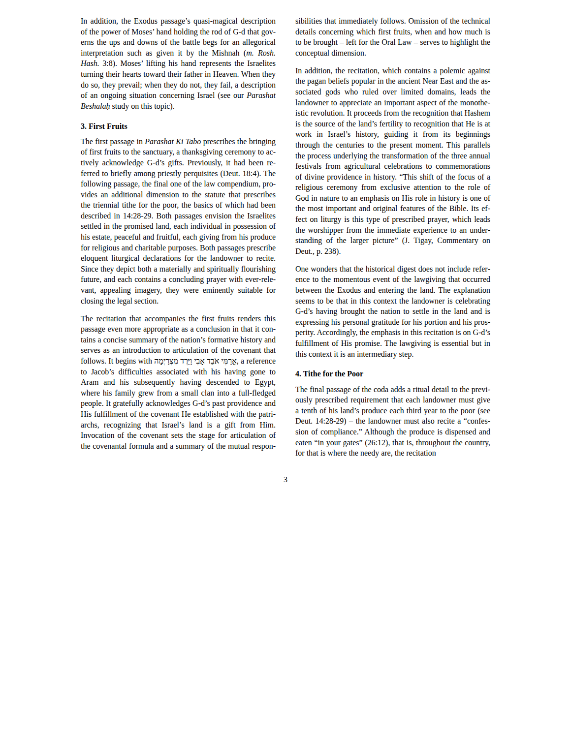In addition, the Exodus passage’s quasi-magical description of the power of Moses’ hand holding the rod of G-d that governs the ups and downs of the battle begs for an allegorical interpretation such as given it by the Mishnah (m. Rosh. Hash. 3:8). Moses’ lifting his hand represents the Israelites turning their hearts toward their father in Heaven. When they do so, they prevail; when they do not, they fail, a description of an ongoing situation concerning Israel (see our Parashat Beshalaḥ study on this topic).
3. First Fruits
The first passage in Parashat Ki Tabo prescribes the bringing of first fruits to the sanctuary, a thanksgiving ceremony to actively acknowledge G-d’s gifts. Previously, it had been referred to briefly among priestly perquisites (Deut. 18:4). The following passage, the final one of the law compendium, provides an additional dimension to the statute that prescribes the triennial tithe for the poor, the basics of which had been described in 14:28-29. Both passages envision the Israelites settled in the promised land, each individual in possession of his estate, peaceful and fruitful, each giving from his produce for religious and charitable purposes. Both passages prescribe eloquent liturgical declarations for the landowner to recite. Since they depict both a materially and spiritually flourishing future, and each contains a concluding prayer with ever-relevant, appealing imagery, they were eminently suitable for closing the legal section.
The recitation that accompanies the first fruits renders this passage even more appropriate as a conclusion in that it contains a concise summary of the nation’s formative history and serves as an introduction to articulation of the covenant that follows. It begins with אֲרַמִּי אֹבֵד אָבִי וַיֵּרֶד מִצְרַיְמָה, a reference to Jacob’s difficulties associated with his having gone to Aram and his subsequently having descended to Egypt, where his family grew from a small clan into a full-fledged people. It gratefully acknowledges G-d’s past providence and His fulfillment of the covenant He established with the patriarchs, recognizing that Israel’s land is a gift from Him. Invocation of the covenant sets the stage for articulation of the covenantal formula and a summary of the mutual responsibilities that immediately follows. Omission of the technical details concerning which first fruits, when and how much is to be brought – left for the Oral Law – serves to highlight the conceptual dimension.
In addition, the recitation, which contains a polemic against the pagan beliefs popular in the ancient Near East and the associated gods who ruled over limited domains, leads the landowner to appreciate an important aspect of the monotheistic revolution. It proceeds from the recognition that Hashem is the source of the land’s fertility to recognition that He is at work in Israel’s history, guiding it from its beginnings through the centuries to the present moment. This parallels the process underlying the transformation of the three annual festivals from agricultural celebrations to commemorations of divine providence in history. “This shift of the focus of a religious ceremony from exclusive attention to the role of God in nature to an emphasis on His role in history is one of the most important and original features of the Bible. Its effect on liturgy is this type of prescribed prayer, which leads the worshipper from the immediate experience to an understanding of the larger picture” (J. Tigay, Commentary on Deut., p. 238).
One wonders that the historical digest does not include reference to the momentous event of the lawgiving that occurred between the Exodus and entering the land. The explanation seems to be that in this context the landowner is celebrating G-d’s having brought the nation to settle in the land and is expressing his personal gratitude for his portion and his prosperity. Accordingly, the emphasis in this recitation is on G-d’s fulfillment of His promise. The lawgiving is essential but in this context it is an intermediary step.
4. Tithe for the Poor
The final passage of the coda adds a ritual detail to the previously prescribed requirement that each landowner must give a tenth of his land’s produce each third year to the poor (see Deut. 14:28-29) – the landowner must also recite a “confession of compliance.” Although the produce is dispensed and eaten “in your gates” (26:12), that is, throughout the country, for that is where the needy are, the recitation
3